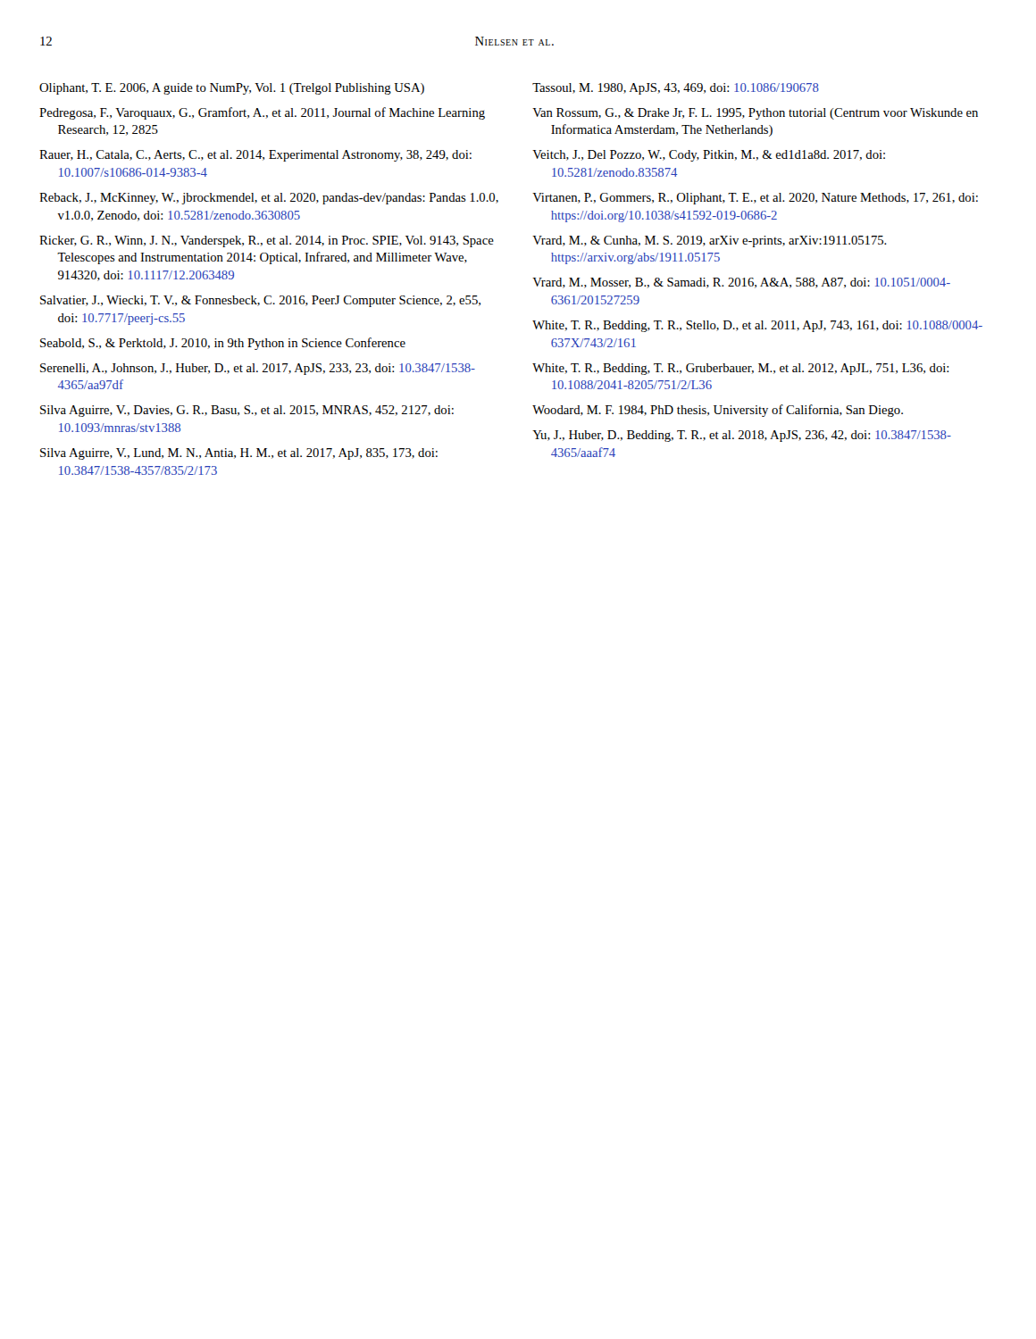12 Nielsen et al.
Oliphant, T. E. 2006, A guide to NumPy, Vol. 1 (Trelgol Publishing USA)
Pedregosa, F., Varoquaux, G., Gramfort, A., et al. 2011, Journal of Machine Learning Research, 12, 2825
Rauer, H., Catala, C., Aerts, C., et al. 2014, Experimental Astronomy, 38, 249, doi: 10.1007/s10686-014-9383-4
Reback, J., McKinney, W., jbrockmendel, et al. 2020, pandas-dev/pandas: Pandas 1.0.0, v1.0.0, Zenodo, doi: 10.5281/zenodo.3630805
Ricker, G. R., Winn, J. N., Vanderspek, R., et al. 2014, in Proc. SPIE, Vol. 9143, Space Telescopes and Instrumentation 2014: Optical, Infrared, and Millimeter Wave, 914320, doi: 10.1117/12.2063489
Salvatier, J., Wiecki, T. V., & Fonnesbeck, C. 2016, PeerJ Computer Science, 2, e55, doi: 10.7717/peerj-cs.55
Seabold, S., & Perktold, J. 2010, in 9th Python in Science Conference
Serenelli, A., Johnson, J., Huber, D., et al. 2017, ApJS, 233, 23, doi: 10.3847/1538-4365/aa97df
Silva Aguirre, V., Davies, G. R., Basu, S., et al. 2015, MNRAS, 452, 2127, doi: 10.1093/mnras/stv1388
Silva Aguirre, V., Lund, M. N., Antia, H. M., et al. 2017, ApJ, 835, 173, doi: 10.3847/1538-4357/835/2/173
Tassoul, M. 1980, ApJS, 43, 469, doi: 10.1086/190678
Van Rossum, G., & Drake Jr, F. L. 1995, Python tutorial (Centrum voor Wiskunde en Informatica Amsterdam, The Netherlands)
Veitch, J., Del Pozzo, W., Cody, Pitkin, M., & ed1d1a8d. 2017, doi: 10.5281/zenodo.835874
Virtanen, P., Gommers, R., Oliphant, T. E., et al. 2020, Nature Methods, 17, 261, doi: https://doi.org/10.1038/s41592-019-0686-2
Vrard, M., & Cunha, M. S. 2019, arXiv e-prints, arXiv:1911.05175. https://arxiv.org/abs/1911.05175
Vrard, M., Mosser, B., & Samadi, R. 2016, A&A, 588, A87, doi: 10.1051/0004-6361/201527259
White, T. R., Bedding, T. R., Stello, D., et al. 2011, ApJ, 743, 161, doi: 10.1088/0004-637X/743/2/161
White, T. R., Bedding, T. R., Gruberbauer, M., et al. 2012, ApJL, 751, L36, doi: 10.1088/2041-8205/751/2/L36
Woodard, M. F. 1984, PhD thesis, University of California, San Diego.
Yu, J., Huber, D., Bedding, T. R., et al. 2018, ApJS, 236, 42, doi: 10.3847/1538-4365/aaaf74